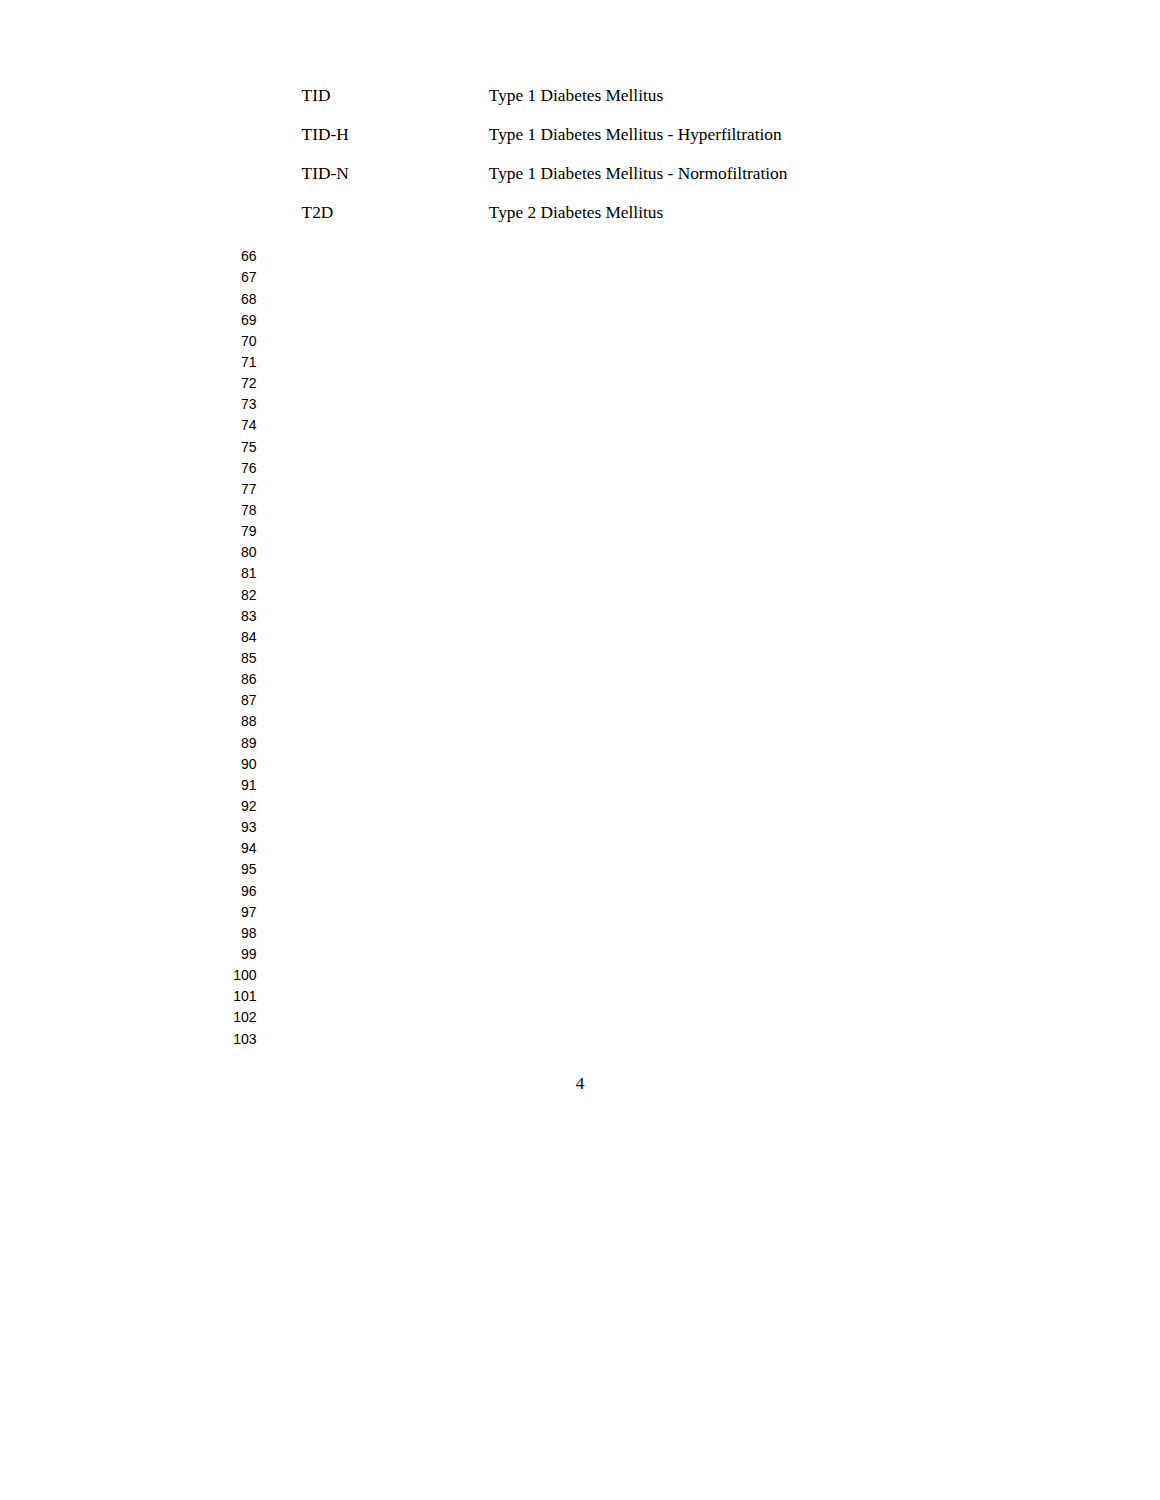| TID | Type 1 Diabetes Mellitus |
| TID-H | Type 1 Diabetes Mellitus - Hyperfiltration |
| TID-N | Type 1 Diabetes Mellitus - Normofiltration |
| T2D | Type 2 Diabetes Mellitus |
4